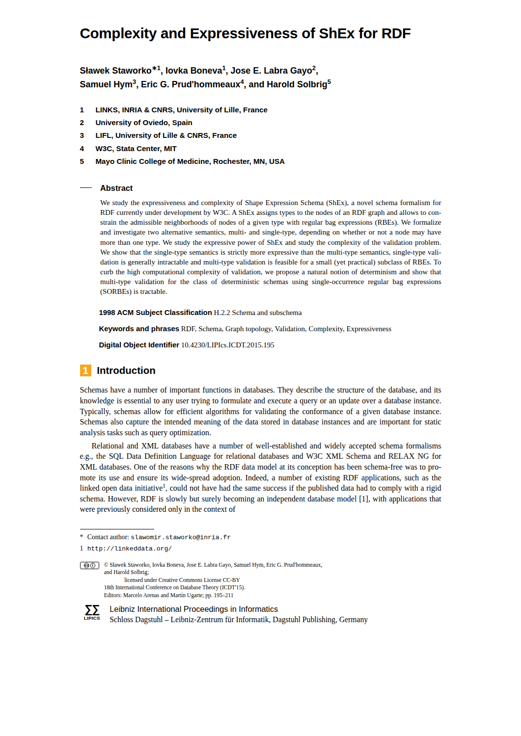Complexity and Expressiveness of ShEx for RDF
Sławek Staworko∗1, Iovka Boneva1, Jose E. Labra Gayo2,
Samuel Hym3, Eric G. Prud'hommeaux4, and Harold Solbrig5
1 LINKS, INRIA & CNRS, University of Lille, France
2 University of Oviedo, Spain
3 LIFL, University of Lille & CNRS, France
4 W3C, Stata Center, MIT
5 Mayo Clinic College of Medicine, Rochester, MN, USA
Abstract
We study the expressiveness and complexity of Shape Expression Schema (ShEx), a novel schema formalism for RDF currently under development by W3C. A ShEx assigns types to the nodes of an RDF graph and allows to constrain the admissible neighborhoods of nodes of a given type with regular bag expressions (RBEs). We formalize and investigate two alternative semantics, multi- and single-type, depending on whether or not a node may have more than one type. We study the expressive power of ShEx and study the complexity of the validation problem. We show that the single-type semantics is strictly more expressive than the multi-type semantics, single-type validation is generally intractable and multi-type validation is feasible for a small (yet practical) subclass of RBEs. To curb the high computational complexity of validation, we propose a natural notion of determinism and show that multi-type validation for the class of deterministic schemas using single-occurrence regular bag expressions (SORBEs) is tractable.
1998 ACM Subject Classification H.2.2 Schema and subschema
Keywords and phrases RDF, Schema, Graph topology, Validation, Complexity, Expressiveness
Digital Object Identifier 10.4230/LIPIcs.ICDT.2015.195
1 Introduction
Schemas have a number of important functions in databases. They describe the structure of the database, and its knowledge is essential to any user trying to formulate and execute a query or an update over a database instance. Typically, schemas allow for efficient algorithms for validating the conformance of a given database instance. Schemas also capture the intended meaning of the data stored in database instances and are important for static analysis tasks such as query optimization.
Relational and XML databases have a number of well-established and widely accepted schema formalisms e.g., the SQL Data Definition Language for relational databases and W3C XML Schema and RELAX NG for XML databases. One of the reasons why the RDF data model at its conception has been schema-free was to promote its use and ensure its wide-spread adoption. Indeed, a number of existing RDF applications, such as the linked open data initiative1, could not have had the same success if the published data had to comply with a rigid schema. However, RDF is slowly but surely becoming an independent database model [1], with applications that were previously considered only in the context of
*Contact author: slawomir.staworko@inria.fr
1 http://linkeddata.org/
cc i
© Sławek Staworko, Iovka Boneva, Jose E. Labra Gayo, Samuel Hym, Eric G. Prud'hommeaux,
and Harold Solbrig;
licensed under Creative Commons License CC-BY
18th International Conference on Database Theory (ICDT'15).
Editors: Marcelo Arenas and Martín Ugarte; pp. 195–211
∑∑ LIPICS
Leibniz International Proceedings in Informatics
Schloss Dagstuhl – Leibniz-Zentrum für Informatik, Dagstuhl Publishing, Germany